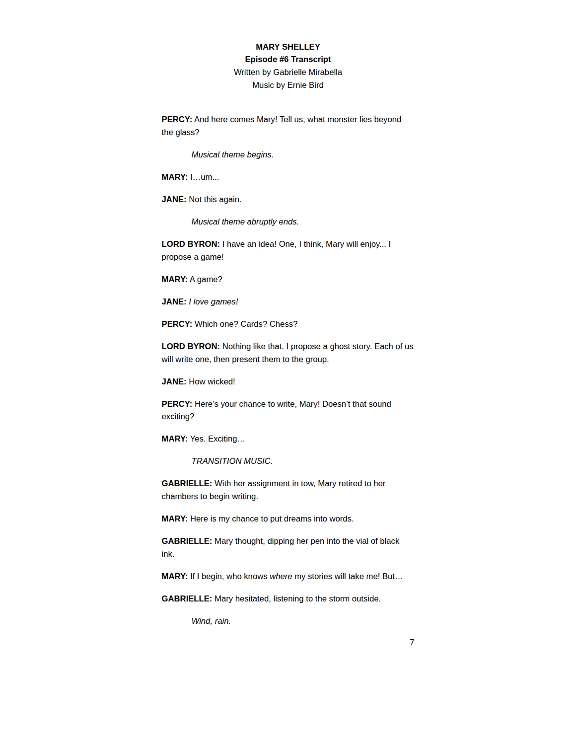MARY SHELLEY
Episode #6 Transcript
Written by Gabrielle Mirabella
Music by Ernie Bird
PERCY: And here comes Mary! Tell us, what monster lies beyond the glass?
Musical theme begins.
MARY: I…um...
JANE: Not this again.
Musical theme abruptly ends.
LORD BYRON: I have an idea! One, I think, Mary will enjoy... I propose a game!
MARY: A game?
JANE: I love games!
PERCY: Which one? Cards? Chess?
LORD BYRON: Nothing like that. I propose a ghost story. Each of us will write one, then present them to the group.
JANE: How wicked!
PERCY: Here’s your chance to write, Mary! Doesn’t that sound exciting?
MARY: Yes. Exciting…
TRANSITION MUSIC.
GABRIELLE: With her assignment in tow, Mary retired to her chambers to begin writing.
MARY: Here is my chance to put dreams into words.
GABRIELLE: Mary thought, dipping her pen into the vial of black ink.
MARY: If I begin, who knows where my stories will take me! But…
GABRIELLE: Mary hesitated, listening to the storm outside.
Wind, rain.
7